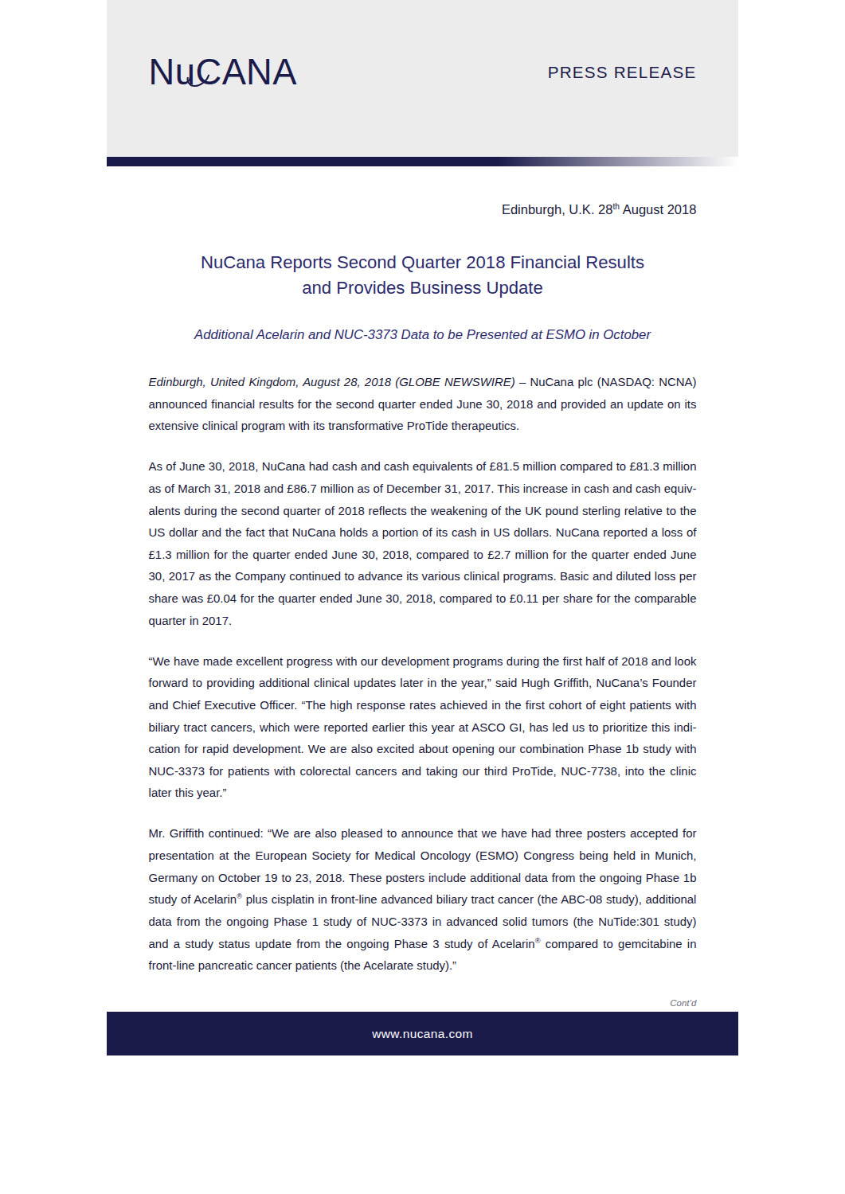Nu CANA
PRESS RELEASE
Edinburgh, U.K. 28th August 2018
NuCana Reports Second Quarter 2018 Financial Results
and Provides Business Update
Additional Acelarin and NUC-3373 Data to be Presented at ESMO in October
Edinburgh, United Kingdom, August 28, 2018 (GLOBE NEWSWIRE) – NuCana plc (NASDAQ: NCNA) announced financial results for the second quarter ended June 30, 2018 and provided an update on its extensive clinical program with its transformative ProTide therapeutics.
As of June 30, 2018, NuCana had cash and cash equivalents of £81.5 million compared to £81.3 million as of March 31, 2018 and £86.7 million as of December 31, 2017. This increase in cash and cash equivalents during the second quarter of 2018 reflects the weakening of the UK pound sterling relative to the US dollar and the fact that NuCana holds a portion of its cash in US dollars. NuCana reported a loss of £1.3 million for the quarter ended June 30, 2018, compared to £2.7 million for the quarter ended June 30, 2017 as the Company continued to advance its various clinical programs. Basic and diluted loss per share was £0.04 for the quarter ended June 30, 2018, compared to £0.11 per share for the comparable quarter in 2017.
“We have made excellent progress with our development programs during the first half of 2018 and look forward to providing additional clinical updates later in the year,” said Hugh Griffith, NuCana’s Founder and Chief Executive Officer. “The high response rates achieved in the first cohort of eight patients with biliary tract cancers, which were reported earlier this year at ASCO GI, has led us to prioritize this indication for rapid development. We are also excited about opening our combination Phase 1b study with NUC-3373 for patients with colorectal cancers and taking our third ProTide, NUC-7738, into the clinic later this year.”
Mr. Griffith continued: “We are also pleased to announce that we have had three posters accepted for presentation at the European Society for Medical Oncology (ESMO) Congress being held in Munich, Germany on October 19 to 23, 2018. These posters include additional data from the ongoing Phase 1b study of Acelarin® plus cisplatin in front-line advanced biliary tract cancer (the ABC-08 study), additional data from the ongoing Phase 1 study of NUC-3373 in advanced solid tumors (the NuTide:301 study) and a study status update from the ongoing Phase 3 study of Acelarin® compared to gemcitabine in front-line pancreatic cancer patients (the Acelarate study).”
Cont’d
www.nucana.com